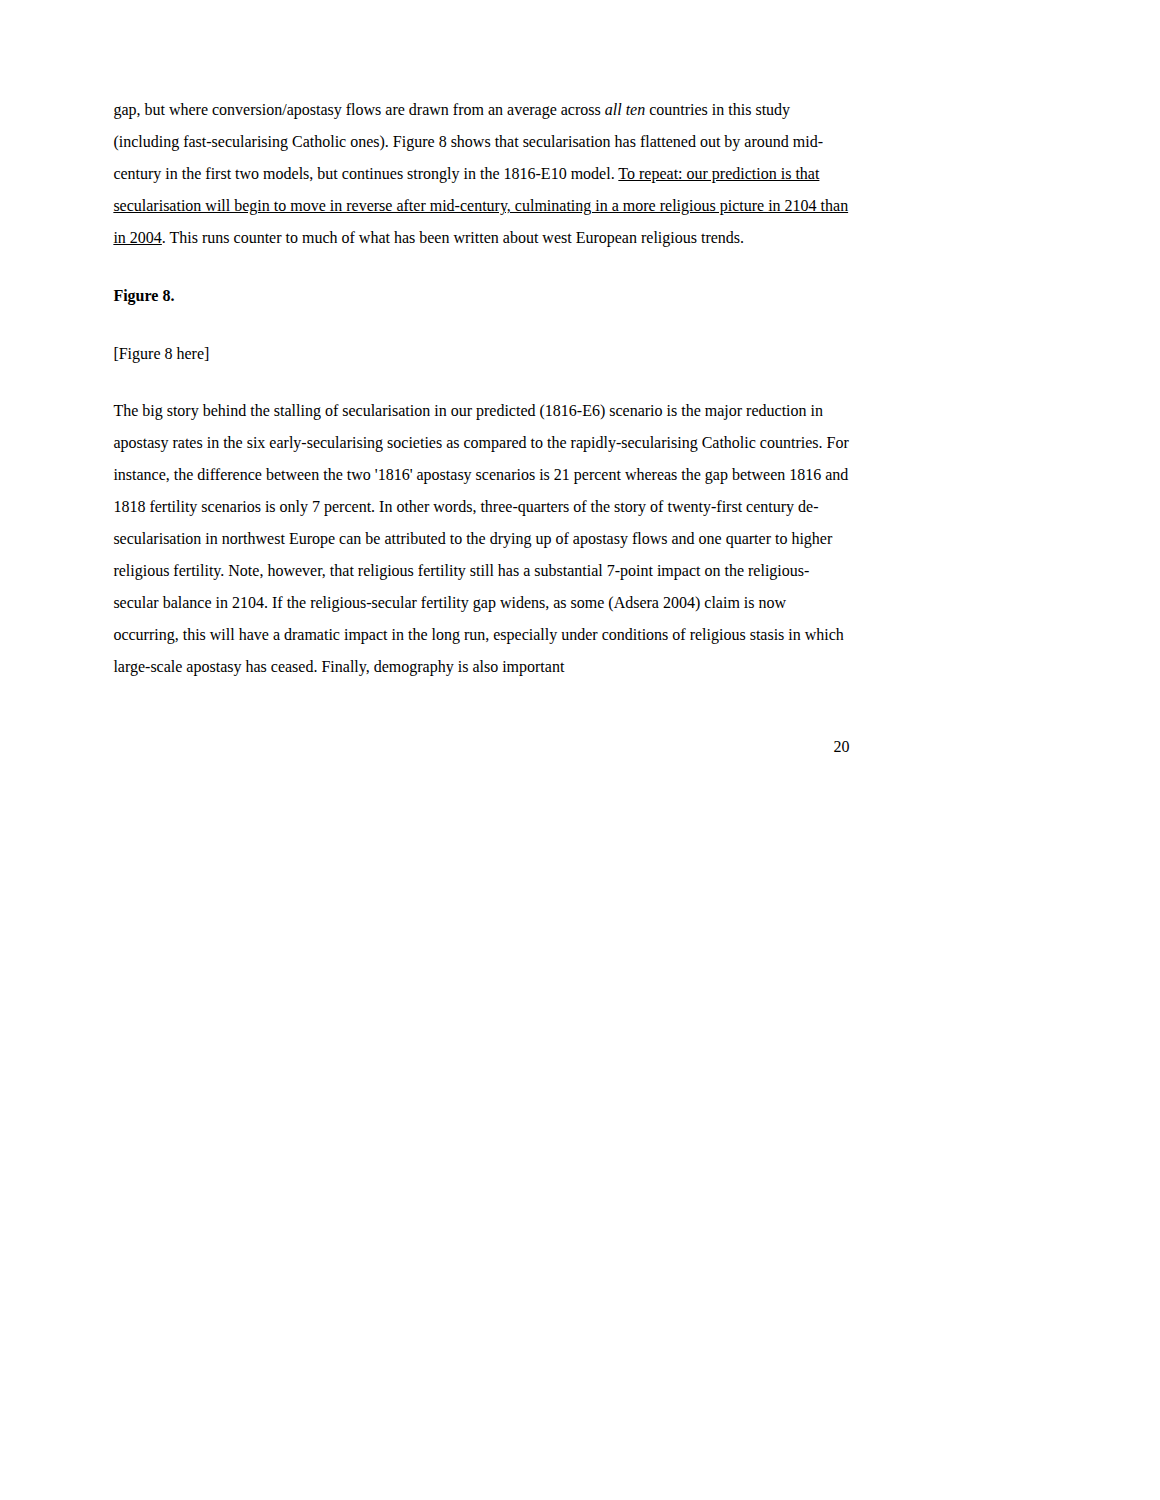gap, but where conversion/apostasy flows are drawn from an average across all ten countries in this study (including fast-secularising Catholic ones). Figure 8 shows that secularisation has flattened out by around mid-century in the first two models, but continues strongly in the 1816-E10 model. To repeat: our prediction is that secularisation will begin to move in reverse after mid-century, culminating in a more religious picture in 2104 than in 2004. This runs counter to much of what has been written about west European religious trends.
Figure 8.
[Figure 8 here]
The big story behind the stalling of secularisation in our predicted (1816-E6) scenario is the major reduction in apostasy rates in the six early-secularising societies as compared to the rapidly-secularising Catholic countries. For instance, the difference between the two '1816' apostasy scenarios is 21 percent whereas the gap between 1816 and 1818 fertility scenarios is only 7 percent. In other words, three-quarters of the story of twenty-first century de-secularisation in northwest Europe can be attributed to the drying up of apostasy flows and one quarter to higher religious fertility. Note, however, that religious fertility still has a substantial 7-point impact on the religious-secular balance in 2104. If the religious-secular fertility gap widens, as some (Adsera 2004) claim is now occurring, this will have a dramatic impact in the long run, especially under conditions of religious stasis in which large-scale apostasy has ceased. Finally, demography is also important
20